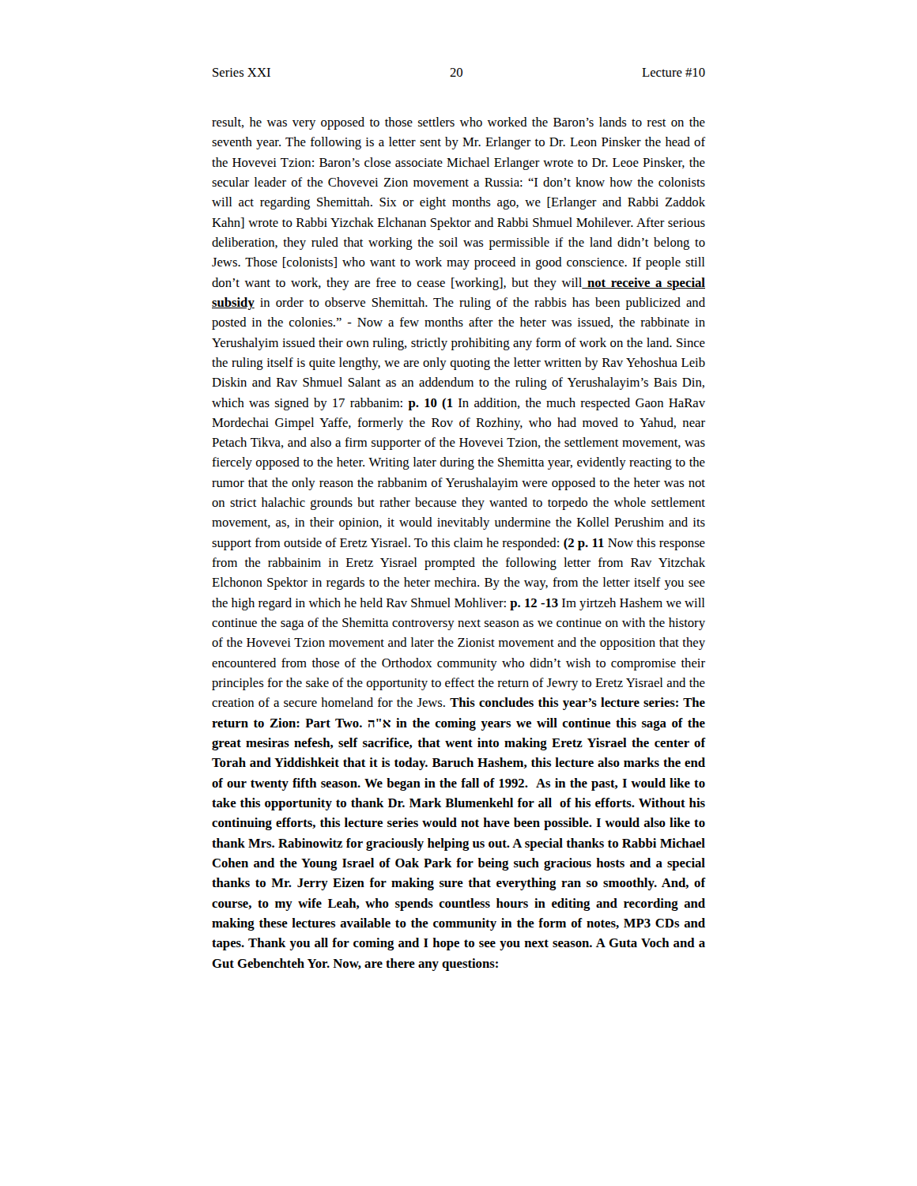Series XXI
20
Lecture #10
result, he was very opposed to those settlers who worked the Baron’s lands to rest on the seventh year. The following is a letter sent by Mr. Erlanger to Dr. Leon Pinsker the head of the Hovevei Tzion: Baron’s close associate Michael Erlanger wrote to Dr. Leoe Pinsker, the secular leader of the Chovevei Zion movement a Russia: “I don’t know how the colonists will act regarding Shemittah. Six or eight months ago, we [Erlanger and Rabbi Zaddok Kahn] wrote to Rabbi Yizchak Elchanan Spektor and Rabbi Shmuel Mohilever. After serious deliberation, they ruled that working the soil was permissible if the land didn’t belong to Jews. Those [colonists] who want to work may proceed in good conscience. If people still don’t want to work, they are free to cease [working], but they will not receive a special subsidy in order to observe Shemittah. The ruling of the rabbis has been publicized and posted in the colonies.” - Now a few months after the heter was issued, the rabbinate in Yerushalyim issued their own ruling, strictly prohibiting any form of work on the land. Since the ruling itself is quite lengthy, we are only quoting the letter written by Rav Yehoshua Leib Diskin and Rav Shmuel Salant as an addendum to the ruling of Yerushalayim’s Bais Din, which was signed by 17 rabbanim: p. 10 (1 In addition, the much respected Gaon HaRav Mordechai Gimpel Yaffe, formerly the Rov of Rozhiny, who had moved to Yahud, near Petach Tikva, and also a firm supporter of the Hovevei Tzion, the settlement movement, was fiercely opposed to the heter. Writing later during the Shemitta year, evidently reacting to the rumor that the only reason the rabbanim of Yerushalayim were opposed to the heter was not on strict halachic grounds but rather because they wanted to torpedo the whole settlement movement, as, in their opinion, it would inevitably undermine the Kollel Perushim and its support from outside of Eretz Yisrael. To this claim he responded: (2 p. 11 Now this response from the rabbainim in Eretz Yisrael prompted the following letter from Rav Yitzchak Elchonon Spektor in regards to the heter mechira. By the way, from the letter itself you see the high regard in which he held Rav Shmuel Mohliver: p. 12 -13 Im yirtzeh Hashem we will continue the saga of the Shemitta controversy next season as we continue on with the history of the Hovevei Tzion movement and later the Zionist movement and the opposition that they encountered from those of the Orthodox community who didn’t wish to compromise their principles for the sake of the opportunity to effect the return of Jewry to Eretz Yisrael and the creation of a secure homeland for the Jews. This concludes this year’s lecture series: The return to Zion: Part Two. א"ה in the coming years we will continue this saga of the great mesiras nefesh, self sacrifice, that went into making Eretz Yisrael the center of Torah and Yiddishkeit that it is today. Baruch Hashem, this lecture also marks the end of our twenty fifth season. We began in the fall of 1992. As in the past, I would like to take this opportunity to thank Dr. Mark Blumenkehl for all of his efforts. Without his continuing efforts, this lecture series would not have been possible. I would also like to thank Mrs. Rabinowitz for graciously helping us out. A special thanks to Rabbi Michael Cohen and the Young Israel of Oak Park for being such gracious hosts and a special thanks to Mr. Jerry Eizen for making sure that everything ran so smoothly. And, of course, to my wife Leah, who spends countless hours in editing and recording and making these lectures available to the community in the form of notes, MP3 CDs and tapes. Thank you all for coming and I hope to see you next season. A Guta Voch and a Gut Gebenchteh Yor. Now, are there any questions: